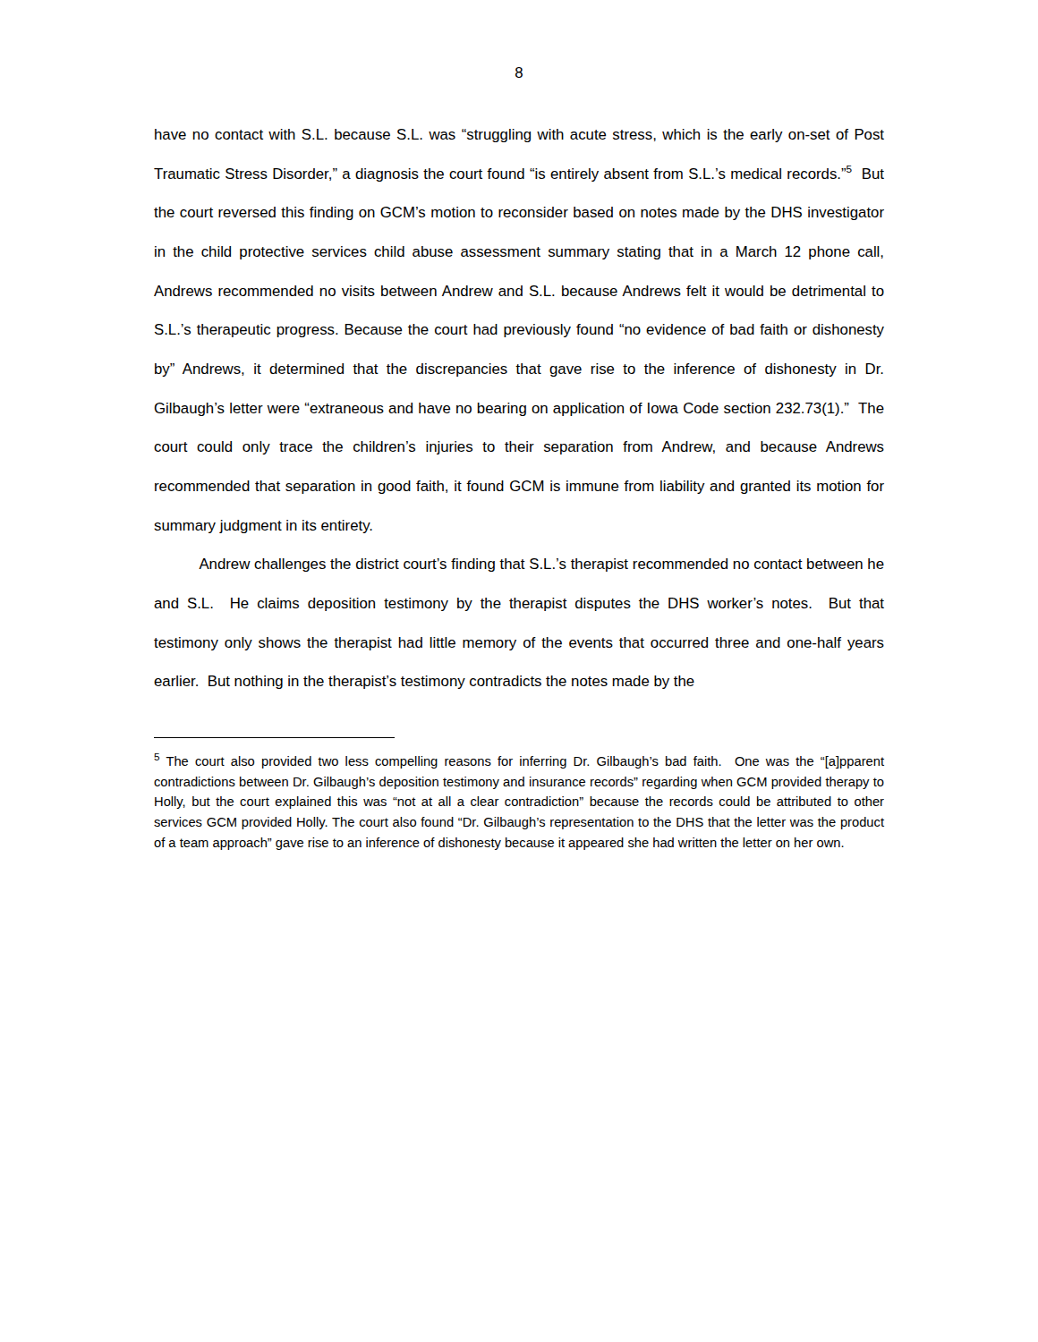8
have no contact with S.L. because S.L. was “struggling with acute stress, which is the early on-set of Post Traumatic Stress Disorder,” a diagnosis the court found “is entirely absent from S.L.’s medical records.”5 But the court reversed this finding on GCM’s motion to reconsider based on notes made by the DHS investigator in the child protective services child abuse assessment summary stating that in a March 12 phone call, Andrews recommended no visits between Andrew and S.L. because Andrews felt it would be detrimental to S.L.’s therapeutic progress. Because the court had previously found “no evidence of bad faith or dishonesty by” Andrews, it determined that the discrepancies that gave rise to the inference of dishonesty in Dr. Gilbaugh’s letter were “extraneous and have no bearing on application of Iowa Code section 232.73(1).” The court could only trace the children’s injuries to their separation from Andrew, and because Andrews recommended that separation in good faith, it found GCM is immune from liability and granted its motion for summary judgment in its entirety.
Andrew challenges the district court’s finding that S.L.’s therapist recommended no contact between he and S.L. He claims deposition testimony by the therapist disputes the DHS worker’s notes. But that testimony only shows the therapist had little memory of the events that occurred three and one-half years earlier. But nothing in the therapist’s testimony contradicts the notes made by the
5 The court also provided two less compelling reasons for inferring Dr. Gilbaugh’s bad faith. One was the “[a]pparent contradictions between Dr. Gilbaugh’s deposition testimony and insurance records” regarding when GCM provided therapy to Holly, but the court explained this was “not at all a clear contradiction” because the records could be attributed to other services GCM provided Holly. The court also found “Dr. Gilbaugh’s representation to the DHS that the letter was the product of a team approach” gave rise to an inference of dishonesty because it appeared she had written the letter on her own.